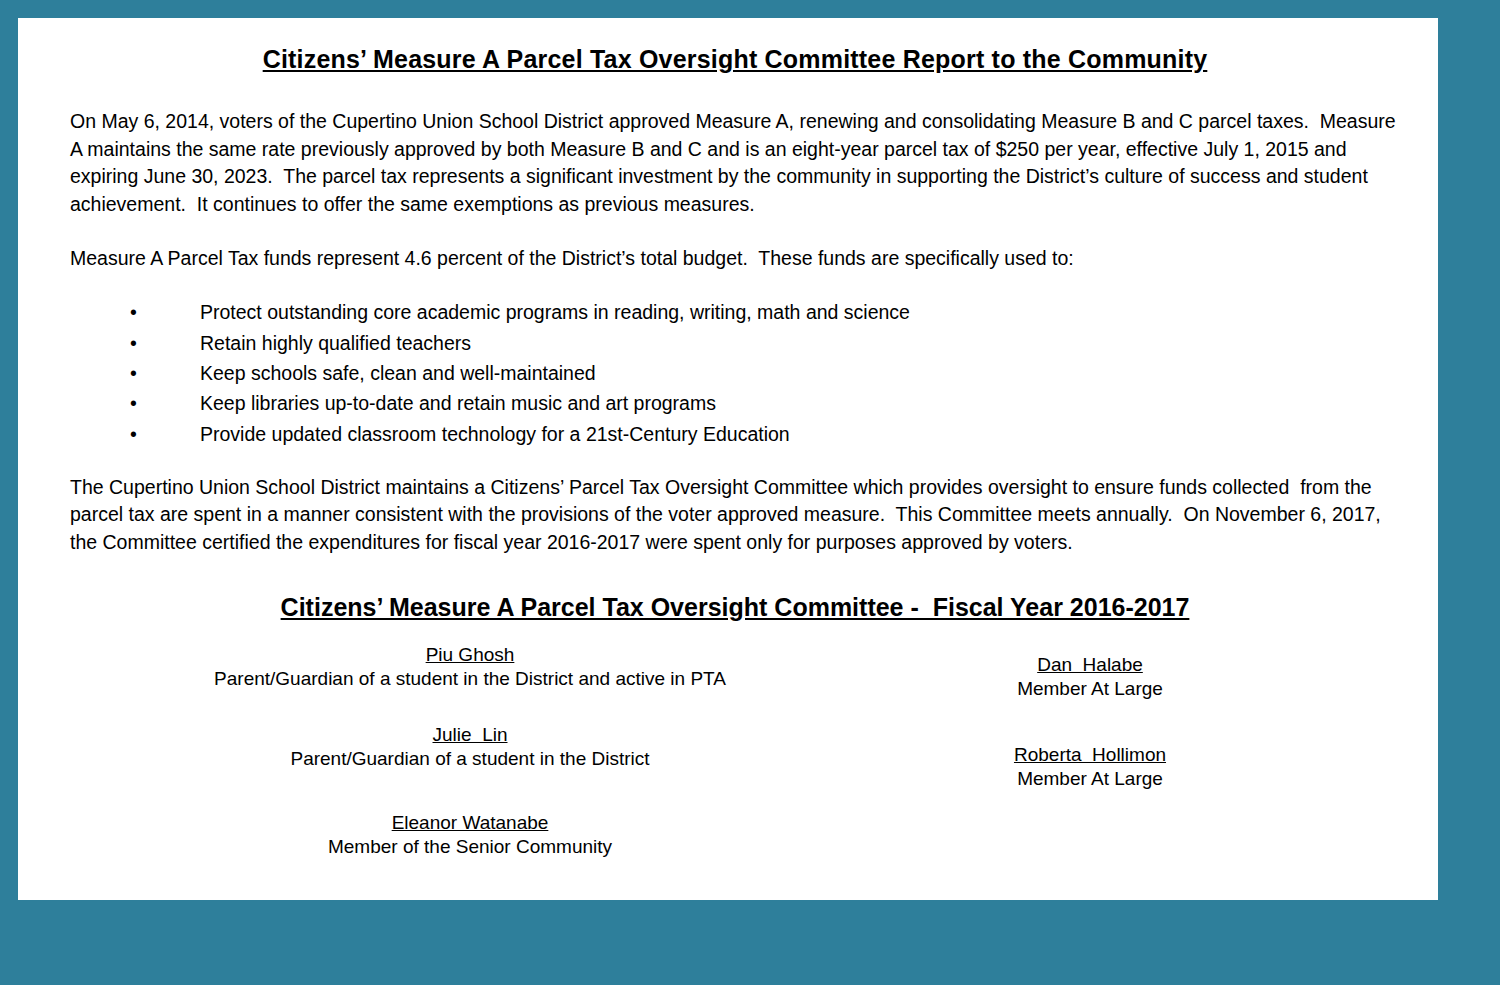Citizens’ Measure A Parcel Tax Oversight Committee Report to the Community
On May 6, 2014, voters of the Cupertino Union School District approved Measure A, renewing and consolidating Measure B and C parcel taxes. Measure A maintains the same rate previously approved by both Measure B and C and is an eight-year parcel tax of $250 per year, effective July 1, 2015 and expiring June 30, 2023. The parcel tax represents a significant investment by the community in supporting the District’s culture of success and student achievement. It continues to offer the same exemptions as previous measures.
Measure A Parcel Tax funds represent 4.6 percent of the District’s total budget. These funds are specifically used to:
Protect outstanding core academic programs in reading, writing, math and science
Retain highly qualified teachers
Keep schools safe, clean and well-maintained
Keep libraries up-to-date and retain music and art programs
Provide updated classroom technology for a 21st-Century Education
The Cupertino Union School District maintains a Citizens’ Parcel Tax Oversight Committee which provides oversight to ensure funds collected from the parcel tax are spent in a manner consistent with the provisions of the voter approved measure. This Committee meets annually. On November 6, 2017, the Committee certified the expenditures for fiscal year 2016-2017 were spent only for purposes approved by voters.
Citizens’ Measure A Parcel Tax Oversight Committee - Fiscal Year 2016-2017
Piu Ghosh Parent/Guardian of a student in the District and active in PTA
Julie Lin Parent/Guardian of a student in the District
Eleanor Watanabe Member of the Senior Community
Dan Halabe Member At Large
Roberta Hollimon Member At Large